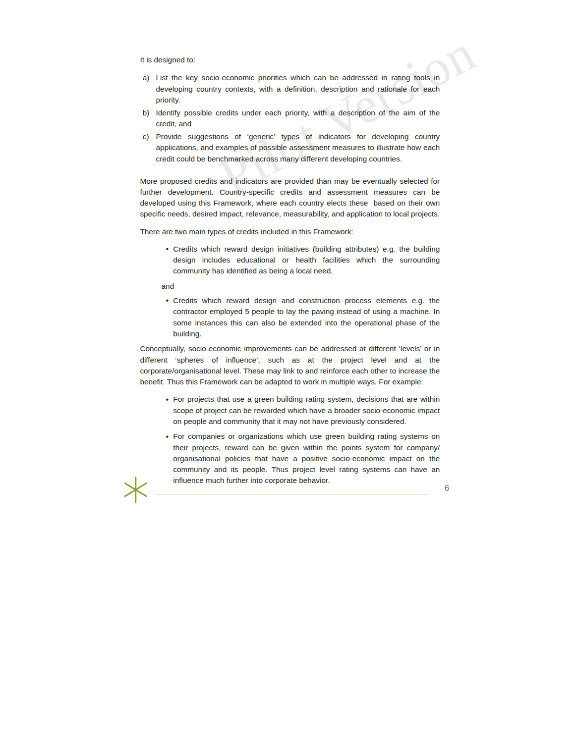Pilot Version
It is designed to:
a) List the key socio-economic priorities which can be addressed in rating tools in developing country contexts, with a definition, description and rationale for each priority.
b) Identify possible credits under each priority, with a description of the aim of the credit, and
c) Provide suggestions of ‘generic’ types of indicators for developing country applications, and examples of possible assessment measures to illustrate how each credit could be benchmarked across many different developing countries.
More proposed credits and indicators are provided than may be eventually selected for further development. Country-specific credits and assessment measures can be developed using this Framework, where each country elects these based on their own specific needs, desired impact, relevance, measurability, and application to local projects.
There are two main types of credits included in this Framework:
Credits which reward design initiatives (building attributes) e.g. the building design includes educational or health facilities which the surrounding community has identified as being a local need.
and
Credits which reward design and construction process elements e.g. the contractor employed 5 people to lay the paving instead of using a machine. In some instances this can also be extended into the operational phase of the building.
Conceptually, socio-economic improvements can be addressed at different ‘levels’ or in different ‘spheres of influence’, such as at the project level and at the corporate/organisational level. These may link to and reinforce each other to increase the benefit. Thus this Framework can be adapted to work in multiple ways. For example:
For projects that use a green building rating system, decisions that are within scope of project can be rewarded which have a broader socio-economic impact on people and community that it may not have previously considered.
For companies or organizations which use green building rating systems on their projects, reward can be given within the points system for company/ organisational policies that have a positive socio-economic impact on the community and its people. Thus project level rating systems can have an influence much further into corporate behavior.
6